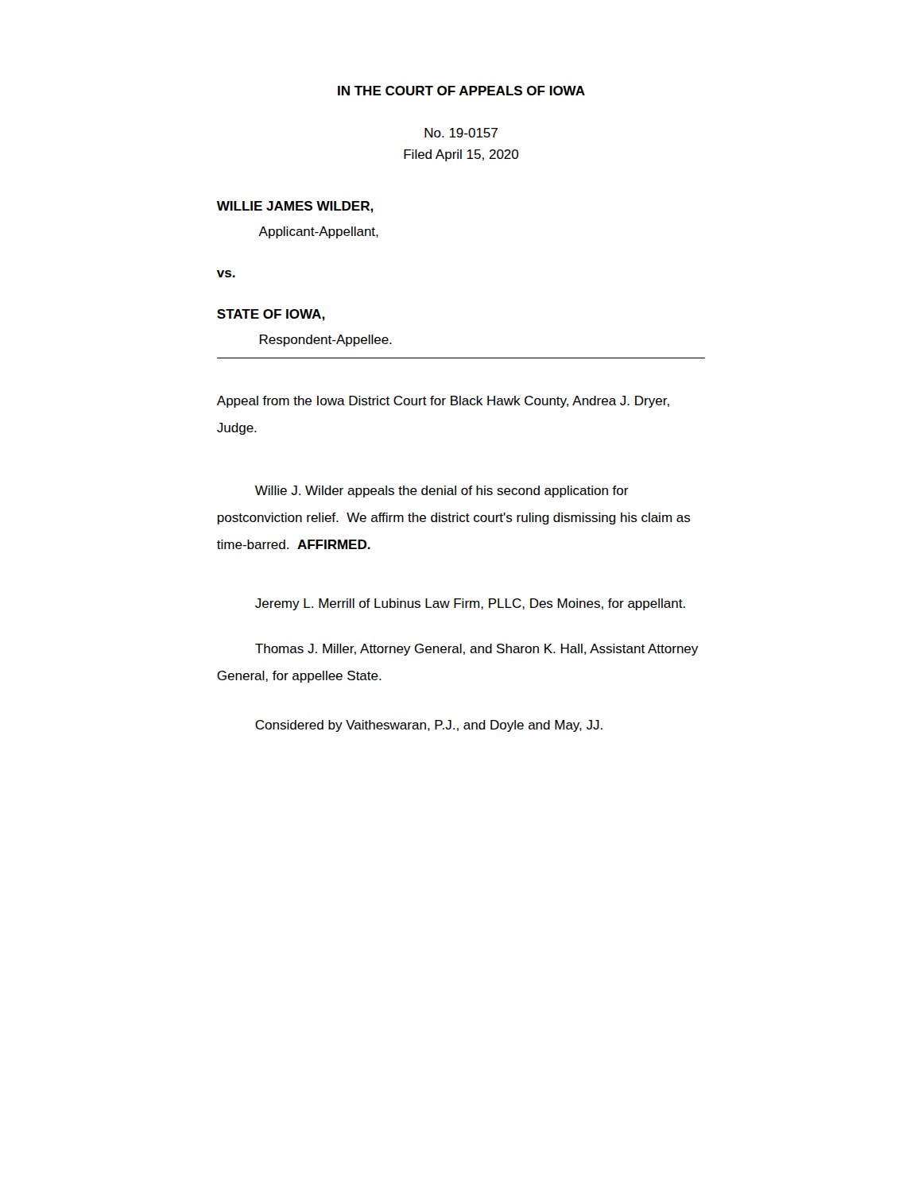IN THE COURT OF APPEALS OF IOWA
No. 19-0157
Filed April 15, 2020
WILLIE JAMES WILDER,
Applicant-Appellant,
vs.
STATE OF IOWA,
Respondent-Appellee.
Appeal from the Iowa District Court for Black Hawk County, Andrea J. Dryer,
Judge.
Willie J. Wilder appeals the denial of his second application for postconviction relief. We affirm the district court's ruling dismissing his claim as time-barred. AFFIRMED.
Jeremy L. Merrill of Lubinus Law Firm, PLLC, Des Moines, for appellant.
Thomas J. Miller, Attorney General, and Sharon K. Hall, Assistant Attorney General, for appellee State.
Considered by Vaitheswaran, P.J., and Doyle and May, JJ.